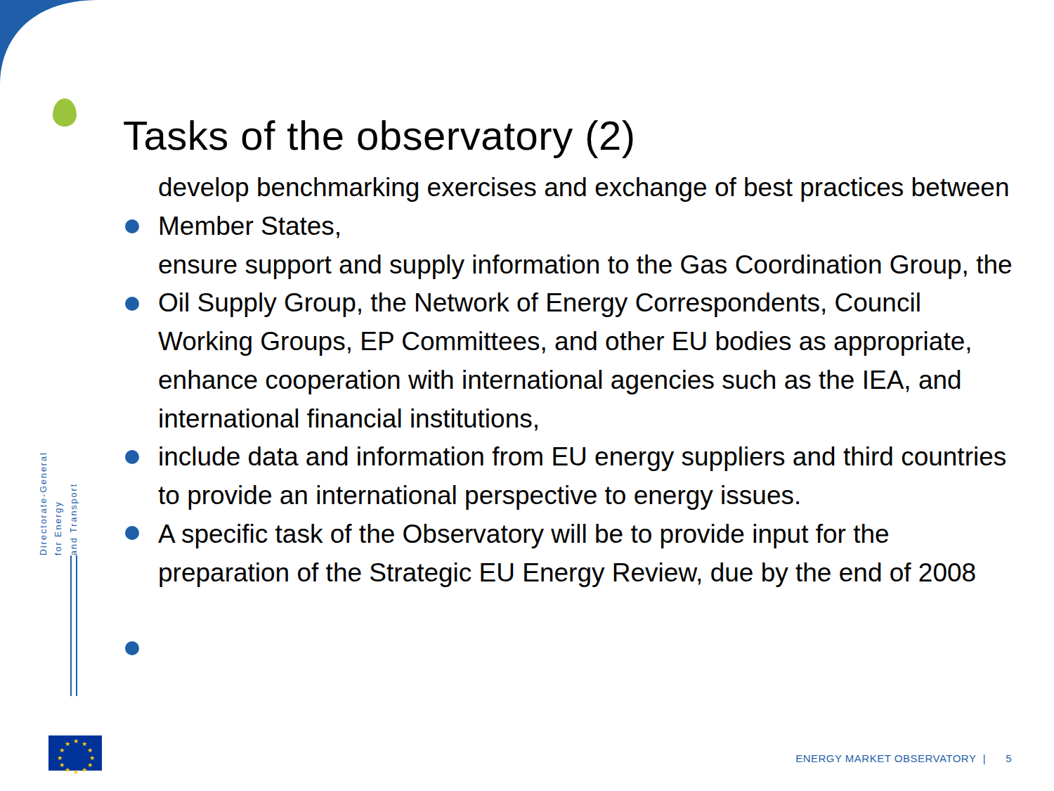Tasks of the observatory (2)
develop benchmarking exercises and exchange of best practices between Member States,
ensure support and supply information to the Gas Coordination Group, the Oil Supply Group, the Network of Energy Correspondents, Council Working Groups, EP Committees, and other EU bodies as appropriate,
enhance cooperation with international agencies such as the IEA, and international financial institutions,
include data and information from EU energy suppliers and third countries to provide an international perspective to energy issues.
A specific task of the Observatory will be to provide input for the preparation of the Strategic EU Energy Review, due by the end of 2008
Directorate-General
for Energy
and Transport
★ ★ ★ ★ ★ ★ ★ ★ ★ ★ ★ ★
ENERGY MARKET OBSERVATORY |5